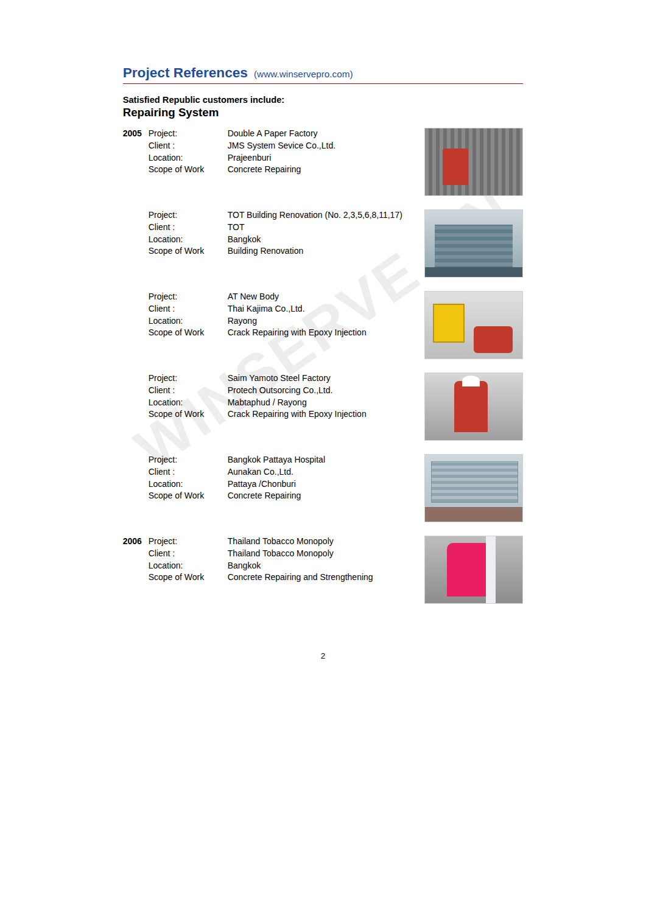WINSERVE ON
Project References
(www.winservepro.com)
Satisfied Republic customers include:
Repairing System
2005
| Project: | Double A Paper Factory |
| Client : | JMS System Sevice Co.,Ltd. |
| Location: | Prajeenburi |
| Scope of Work | Concrete Repairing |
| Project: | TOT Building Renovation (No. 2,3,5,6,8,11,17) |
| Client : | TOT |
| Location: | Bangkok |
| Scope of Work | Building Renovation |
| Project: | AT New Body |
| Client : | Thai Kajima Co.,Ltd. |
| Location: | Rayong |
| Scope of Work | Crack Repairing with Epoxy Injection |
| Project: | Saim Yamoto Steel Factory |
| Client : | Protech Outsorcing Co.,Ltd. |
| Location: | Mabtaphud / Rayong |
| Scope of Work | Crack Repairing with Epoxy Injection |
| Project: | Bangkok Pattaya Hospital |
| Client : | Aunakan Co.,Ltd. |
| Location: | Pattaya /Chonburi |
| Scope of Work | Concrete Repairing |
2006
| Project: | Thailand Tobacco Monopoly |
| Client : | Thailand Tobacco Monopoly |
| Location: | Bangkok |
| Scope of Work | Concrete Repairing and Strengthening |
2